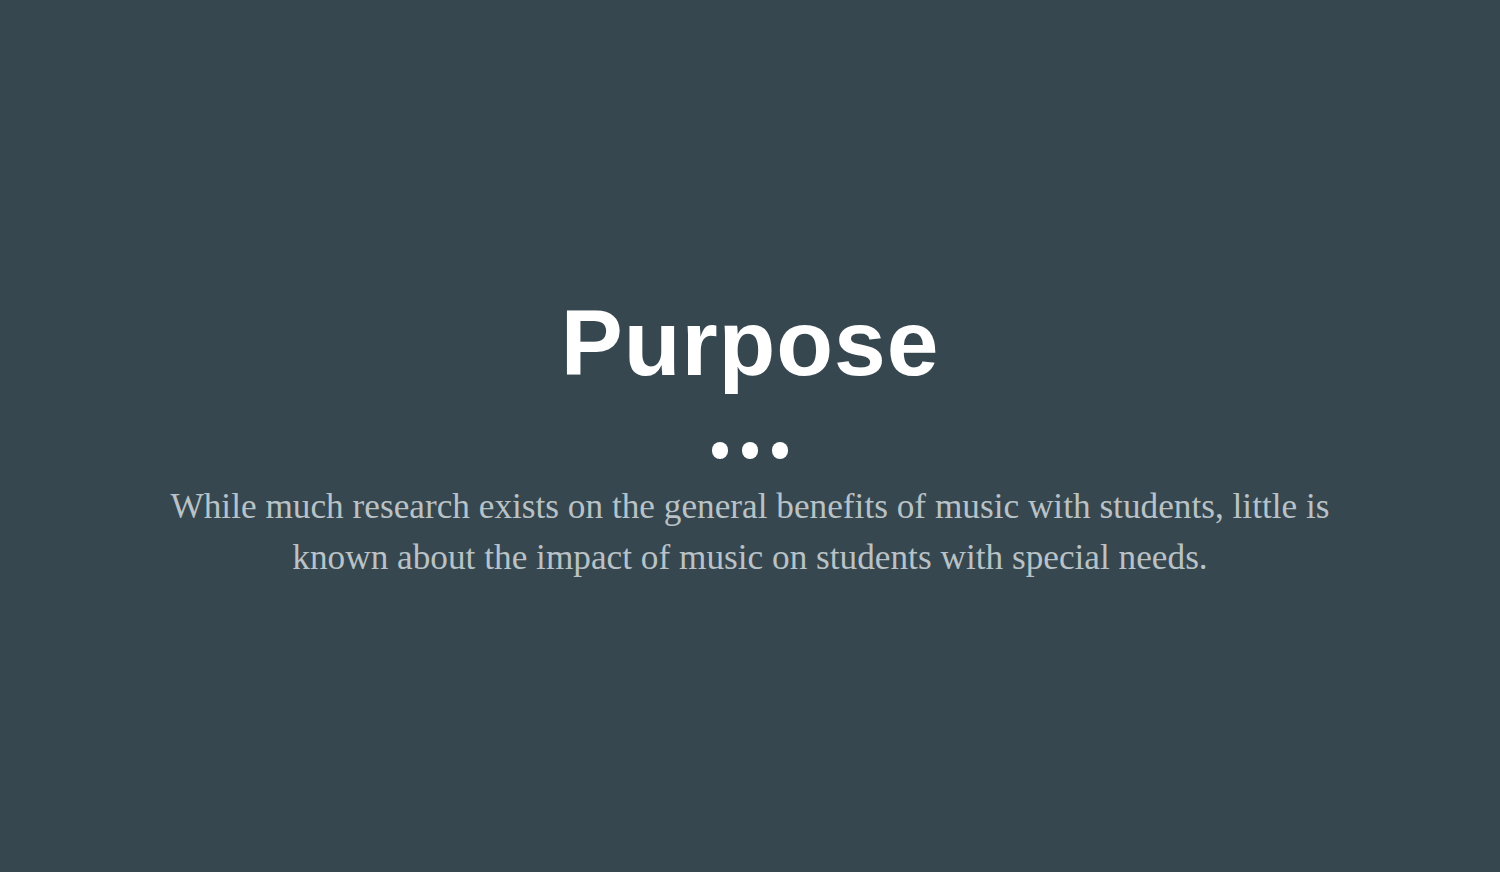Purpose
While much research exists on the general benefits of music with students, little is known about the impact of music on students with special needs.